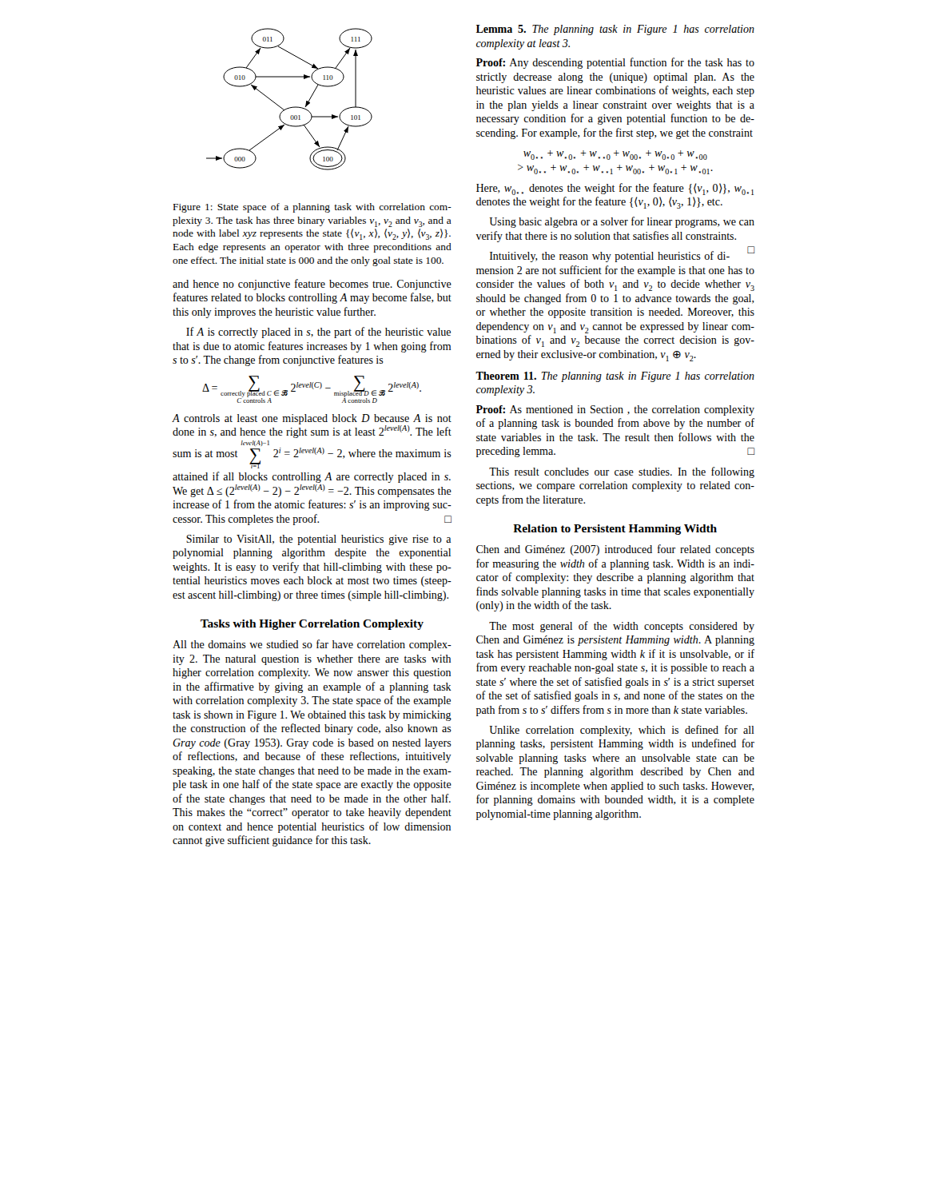011 111 010 110 001 101 000 100
Figure 1: State space of a planning task with correlation complexity 3. The task has three binary variables v1, v2 and v3, and a node with label xyz represents the state {⟨v1, x⟩, ⟨v2, y⟩, ⟨v3, z⟩}. Each edge represents an operator with three preconditions and one effect. The initial state is 000 and the only goal state is 100.
and hence no conjunctive feature becomes true. Conjunctive features related to blocks controlling A may become false, but this only improves the heuristic value further.
If A is correctly placed in s, the part of the heuristic value that is due to atomic features increases by 1 when going from s to s′. The change from conjunctive features is
Δ = ∑ correctly placed C ∈ 𝓑 C controls A 2level(C) − ∑ misplaced D ∈ 𝓑 A controls D 2level(A).
A controls at least one misplaced block D because A is not done in s, and hence the right sum is at least 2level(A). The left sum is at most level(A)−1∑i=1 2i = 2level(A) − 2, where the maximum is attained if all blocks controlling A are correctly placed in s. We get Δ ≤ (2level(A) − 2) − 2level(A) = −2. This compensates the increase of 1 from the atomic features: s′ is an improving successor. This completes the proof. □
Similar to VisitAll, the potential heuristics give rise to a polynomial planning algorithm despite the exponential weights. It is easy to verify that hill-climbing with these potential heuristics moves each block at most two times (steepest ascent hill-climbing) or three times (simple hill-climbing).
Tasks with Higher Correlation Complexity
All the domains we studied so far have correlation complexity 2. The natural question is whether there are tasks with higher correlation complexity. We now answer this question in the affirmative by giving an example of a planning task with correlation complexity 3. The state space of the example task is shown in Figure 1. We obtained this task by mimicking the construction of the reflected binary code, also known as Gray code (Gray 1953). Gray code is based on nested layers of reflections, and because of these reflections, intuitively speaking, the state changes that need to be made in the example task in one half of the state space are exactly the opposite of the state changes that need to be made in the other half. This makes the “correct” operator to take heavily dependent on context and hence potential heuristics of low dimension cannot give sufficient guidance for this task.
Lemma 5. The planning task in Figure 1 has correlation complexity at least 3.
Proof: Any descending potential function for the task has to strictly decrease along the (unique) optimal plan. As the heuristic values are linear combinations of weights, each step in the plan yields a linear constraint over weights that is a necessary condition for a given potential function to be descending. For example, for the first step, we get the constraint
w0⋆⋆ + w⋆0⋆ + w⋆⋆0 + w00⋆ + w0⋆0 + w⋆00
> w0⋆⋆ + w⋆0⋆ + w⋆⋆1 + w00⋆ + w0⋆1 + w⋆01.
Here, w0⋆⋆ denotes the weight for the feature {⟨v1, 0⟩}, w0⋆1 denotes the weight for the feature {⟨v1, 0⟩, ⟨v3, 1⟩}, etc.
Using basic algebra or a solver for linear programs, we can verify that there is no solution that satisfies all constraints. □
Intuitively, the reason why potential heuristics of dimension 2 are not sufficient for the example is that one has to consider the values of both v1 and v2 to decide whether v3 should be changed from 0 to 1 to advance towards the goal, or whether the opposite transition is needed. Moreover, this dependency on v1 and v2 cannot be expressed by linear combinations of v1 and v2 because the correct decision is governed by their exclusive-or combination, v1 ⊕ v2.
Theorem 11. The planning task in Figure 1 has correlation complexity 3.
Proof: As mentioned in Section , the correlation complexity of a planning task is bounded from above by the number of state variables in the task. The result then follows with the preceding lemma. □
This result concludes our case studies. In the following sections, we compare correlation complexity to related concepts from the literature.
Relation to Persistent Hamming Width
Chen and Giménez (2007) introduced four related concepts for measuring the width of a planning task. Width is an indicator of complexity: they describe a planning algorithm that finds solvable planning tasks in time that scales exponentially (only) in the width of the task.
The most general of the width concepts considered by Chen and Giménez is persistent Hamming width. A planning task has persistent Hamming width k if it is unsolvable, or if from every reachable non-goal state s, it is possible to reach a state s′ where the set of satisfied goals in s′ is a strict superset of the set of satisfied goals in s, and none of the states on the path from s to s′ differs from s in more than k state variables.
Unlike correlation complexity, which is defined for all planning tasks, persistent Hamming width is undefined for solvable planning tasks where an unsolvable state can be reached. The planning algorithm described by Chen and Giménez is incomplete when applied to such tasks. However, for planning domains with bounded width, it is a complete polynomial-time planning algorithm.